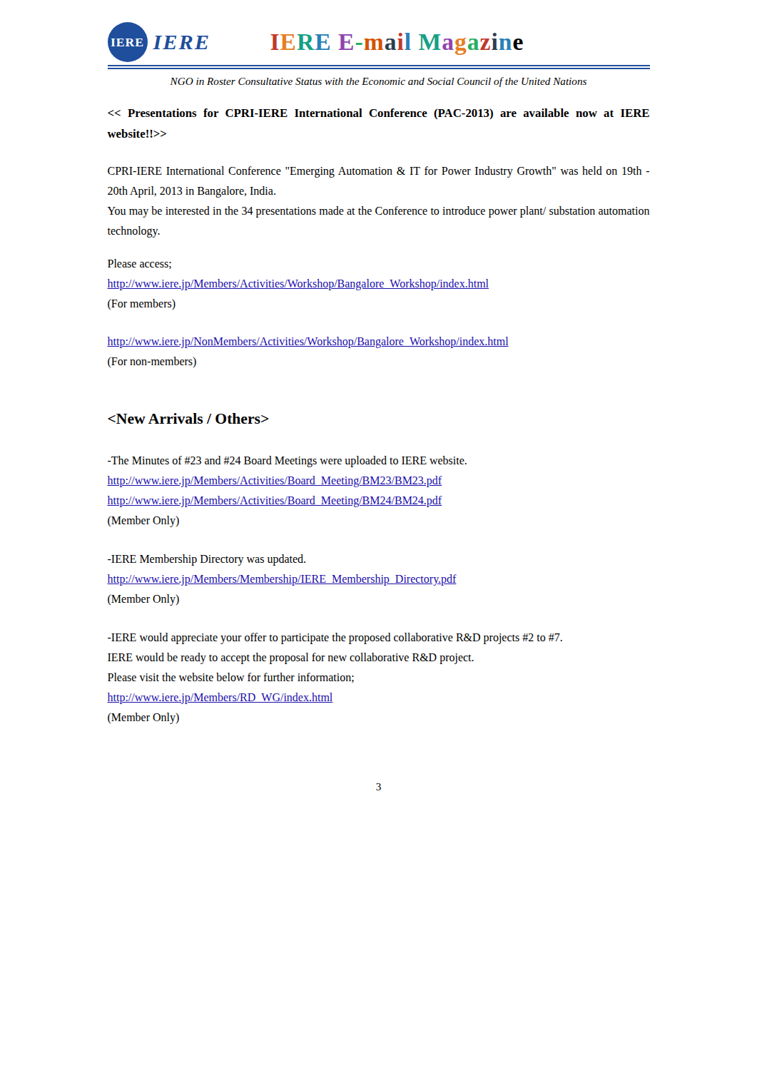IERE IERE
IERE E-mail Magazine
NGO in Roster Consultative Status with the Economic and Social Council of the United Nations
<< Presentations for CPRI-IERE International Conference (PAC-2013) are available now at IERE website!!>>
CPRI-IERE International Conference "Emerging Automation & IT for Power Industry Growth" was held on 19th - 20th April, 2013 in Bangalore, India.
You may be interested in the 34 presentations made at the Conference to introduce power plant/ substation automation technology.
Please access;
http://www.iere.jp/Members/Activities/Workshop/Bangalore_Workshop/index.html
(For members)
http://www.iere.jp/NonMembers/Activities/Workshop/Bangalore_Workshop/index.html
(For non-members)
<New Arrivals / Others>
-The Minutes of #23 and #24 Board Meetings were uploaded to IERE website.
http://www.iere.jp/Members/Activities/Board_Meeting/BM23/BM23.pdf
http://www.iere.jp/Members/Activities/Board_Meeting/BM24/BM24.pdf
(Member Only)
-IERE Membership Directory was updated.
http://www.iere.jp/Members/Membership/IERE_Membership_Directory.pdf
(Member Only)
-IERE would appreciate your offer to participate the proposed collaborative R&D projects #2 to #7.
IERE would be ready to accept the proposal for new collaborative R&D project.
Please visit the website below for further information;
http://www.iere.jp/Members/RD_WG/index.html
(Member Only)
3